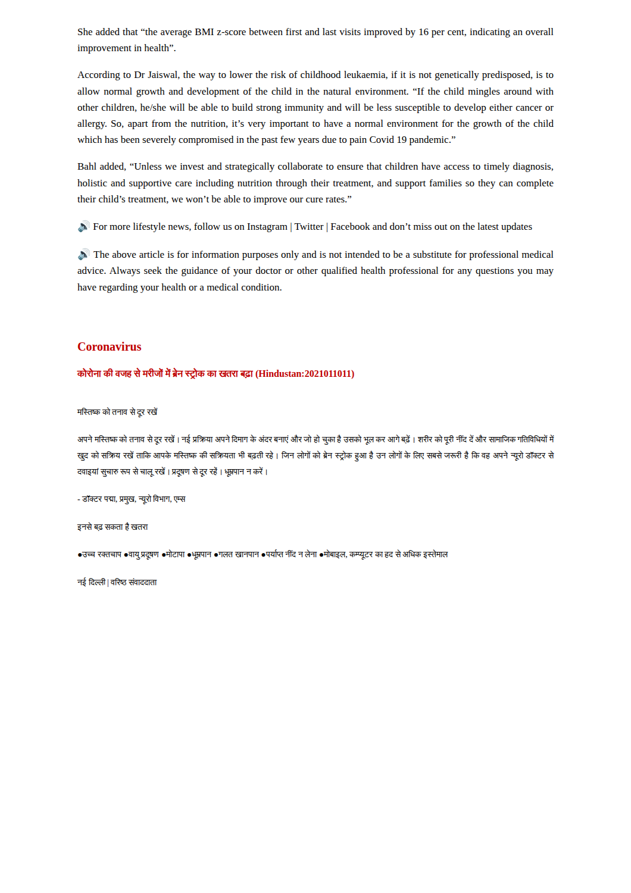She added that “the average BMI z-score between first and last visits improved by 16 per cent, indicating an overall improvement in health”.
According to Dr Jaiswal, the way to lower the risk of childhood leukaemia, if it is not genetically predisposed, is to allow normal growth and development of the child in the natural environment. “If the child mingles around with other children, he/she will be able to build strong immunity and will be less susceptible to develop either cancer or allergy. So, apart from the nutrition, it’s very important to have a normal environment for the growth of the child which has been severely compromised in the past few years due to pain Covid 19 pandemic.”
Bahl added, “Unless we invest and strategically collaborate to ensure that children have access to timely diagnosis, holistic and supportive care including nutrition through their treatment, and support families so they can complete their child’s treatment, we won’t be able to improve our cure rates.”
🔊 For more lifestyle news, follow us on Instagram | Twitter | Facebook and don’t miss out on the latest updates
🔊 The above article is for information purposes only and is not intended to be a substitute for professional medical advice. Always seek the guidance of your doctor or other qualified health professional for any questions you may have regarding your health or a medical condition.
Coronavirus
कोरोना की वजह से मरीजों में ब्रेन स्ट्रोक का खतरा बढ़ा (Hindustan:2021011011)
मस्तिष्क को तनाव से दूर रखें
अपने मस्तिष्क को तनाव से दूर रखें। नई प्रक्रिया अपने दिमाग के अंदर बनाएं और जो हो चुका है उसको भूल कर आगे बढ़ें। शरीर को पूरी नींद दें और सामाजिक गतिविधियों में खुद को सक्रिय रखें ताकि आपके मस्तिष्क की सक्रियता भी बढ़ती रहे। जिन लोगों को ब्रेन स्ट्रोक हुआ है उन लोगों के लिए सबसे जरूरी है कि वह अपने न्यूरो डॉक्टर से दवाइयां सुचारु रूप से चालू रखें। प्रदूषण से दूर रहें। धूम्रपान न करें।
- डॉक्टर पद्मा, प्रमुख, न्यूरो विभाग, एम्स
इनसे बढ़ सकता है खतरा
●उच्च रक्तचाप ●वायु प्रदूषण ●मोटापा ●धूम्रपान ●गलत खानपान ●पर्याप्त नींद न लेना ●मोबाइल, कम्प्यूटर का हद से अधिक इस्तेमाल
नई दिल्ली | वरिष्ठ संवाददाता